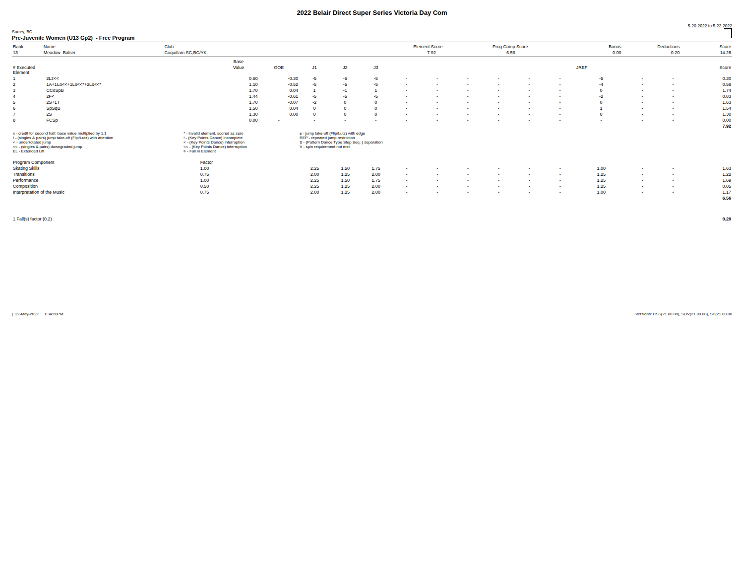2022 Belair Direct Super Series Victoria Day Com
5-20-2022 to 5-22-2022
Surrey, BC
Pre-Juvenile Women (U13 Gp2) - Free Program
| Rank | Name | Club | | Element Score | Prog Comp Score | Bonus | Deductions | Score |
| --- | --- | --- | --- | --- | --- | --- | --- | --- |
| 13 | Meadow Balser | Coquitlam SC,BC/YK | | 7.92 | 6.56 | 0.00 | 0.20 | 14.28 |
| | | Base | | | | | | | | | | | | | | |
| --- | --- | --- | --- | --- | --- | --- | --- | --- | --- | --- | --- | --- | --- | --- | --- | --- |
| # Executed Element | | Value | GOE | J1 | J2 | J3 | | | | | | | JREF | | | Score |
| 1 | 2Lz<< | 0.60 | -0.30 | -5 | -5 | -5 | - | - | - | - | - | - | -5 | - | - | 0.30 |
| 2 | 1A+1Lo<<+1Lo<<*+2Lo<<* | 1.10 | -0.52 | -5 | -5 | -5 | - | - | - | - | - | - | -4 | - | - | 0.58 |
| 3 | CCoSpB | 1.70 | 0.04 | 1 | -1 | 1 | - | - | - | - | - | - | 0 | - | - | 1.74 |
| 4 | 2F< | 1.44 | -0.61 | -5 | -5 | -5 | - | - | - | - | - | - | -2 | - | - | 0.83 |
| 5 | 2S+1T | 1.70 | -0.07 | -2 | 0 | 0 | - | - | - | - | - | - | 0 | - | - | 1.63 |
| 6 | SpSqB | 1.50 | 0.04 | 0 | 0 | 0 | - | - | - | - | - | - | 1 | - | - | 1.54 |
| 7 | 2S | 1.30 | 0.00 | 0 | 0 | 0 | - | - | - | - | - | - | 0 | - | - | 1.30 |
| 8 | FCSp | 0.00 | - | - | - | - | - | - | - | - | - | - | - | - | - | 0.00 |
| | 7.92 |
| x - credit for second half, base value multiplied by 1.1 | * - invalid element, scored as zero | e - jump take-off (Flip/Lutz) with edge |
| ! - (singles & pairs) jump take-off (Flip/Lutz) with attention | ! - (Key Points Dance) incomplete | REP - repeated jump restriction |
| < - underrotated jump | < - (Key Points Dance) interruption | S - (Pattern Dance Type Step Seq. ) separation |
| << - (singles & pairs) downgraded jump | << - (Key Points Dance) interruption | V - spin requirement not met |
| EL - Extended Lift | F - Fall in Element | |
| Program Component | Factor | | | | | | | | | | | | | | |
| --- | --- | --- | --- | --- | --- | --- | --- | --- | --- | --- | --- | --- | --- | --- | --- |
| Skating Skills | 1.00 | | 2.25 | 1.50 | 1.75 | - | - | - | - | - | - | 1.00 | - | - | 1.63 |
| Transitions | 0.75 | | 2.00 | 1.25 | 2.00 | - | - | - | - | - | - | 1.25 | - | - | 1.22 |
| Performance | 1.00 | | 2.25 | 1.50 | 1.75 | - | - | - | - | - | - | 1.25 | - | - | 1.69 |
| Composition | 0.50 | | 2.25 | 1.25 | 2.00 | - | - | - | - | - | - | 1.25 | - | - | 0.85 |
| Interpretation of the Music | 0.75 | | 2.00 | 1.25 | 2.00 | - | - | - | - | - | - | 1.00 | - | - | 1.17 |
| | 6.56 |
| 1 Fall(s) factor (0.2) | 0.20 |
[ 22-May-2022 1:34:28PM
Versions: CSS(21.00.00), SOV(21.00.00), SP(21.00.00